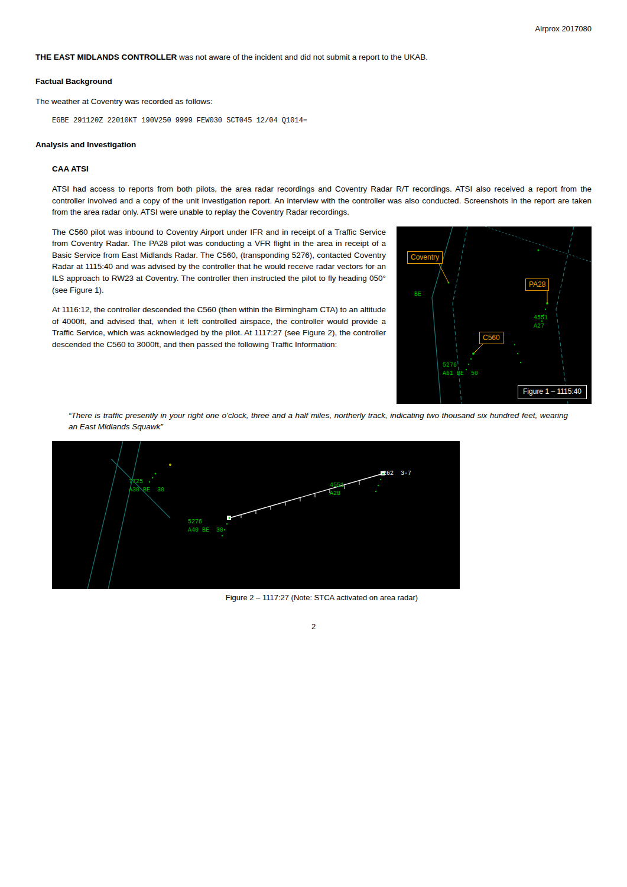Airprox 2017080
THE EAST MIDLANDS CONTROLLER was not aware of the incident and did not submit a report to the UKAB.
Factual Background
The weather at Coventry was recorded as follows:
EGBE 291120Z 22010KT 190V250 9999 FEW030 SCT045 12/04 Q1014=
Analysis and Investigation
CAA ATSI
ATSI had access to reports from both pilots, the area radar recordings and Coventry Radar R/T recordings. ATSI also received a report from the controller involved and a copy of the unit investigation report. An interview with the controller was also conducted. Screenshots in the report are taken from the area radar only. ATSI were unable to replay the Coventry Radar recordings.
Coventry
PA28
C560
BE
4551
A27
5276
A61 BE 50
Figure 1 – 1115:40
The C560 pilot was inbound to Coventry Airport under IFR and in receipt of a Traffic Service from Coventry Radar. The PA28 pilot was conducting a VFR flight in the area in receipt of a Basic Service from East Midlands Radar. The C560, (transponding 5276), contacted Coventry Radar at 1115:40 and was advised by the controller that he would receive radar vectors for an ILS approach to RW23 at Coventry. The controller then instructed the pilot to fly heading 050° (see Figure 1).
At 1116:12, the controller descended the C560 (then within the Birmingham CTA) to an altitude of 4000ft, and advised that, when it left controlled airspace, the controller would provide a Traffic Service, which was acknowledged by the pilot. At 1117:27 (see Figure 2), the controller descended the C560 to 3000ft, and then passed the following Traffic Information:
“There is traffic presently in your right one o’clock, three and a half miles, northerly track, indicating two thousand six hundred feet, wearing an East Midlands Squawk”
7725
A30 BE 30
262 3·7
4551
A28
5276
A40 BE 30
Figure 2 – 1117:27 (Note: STCA activated on area radar)
2